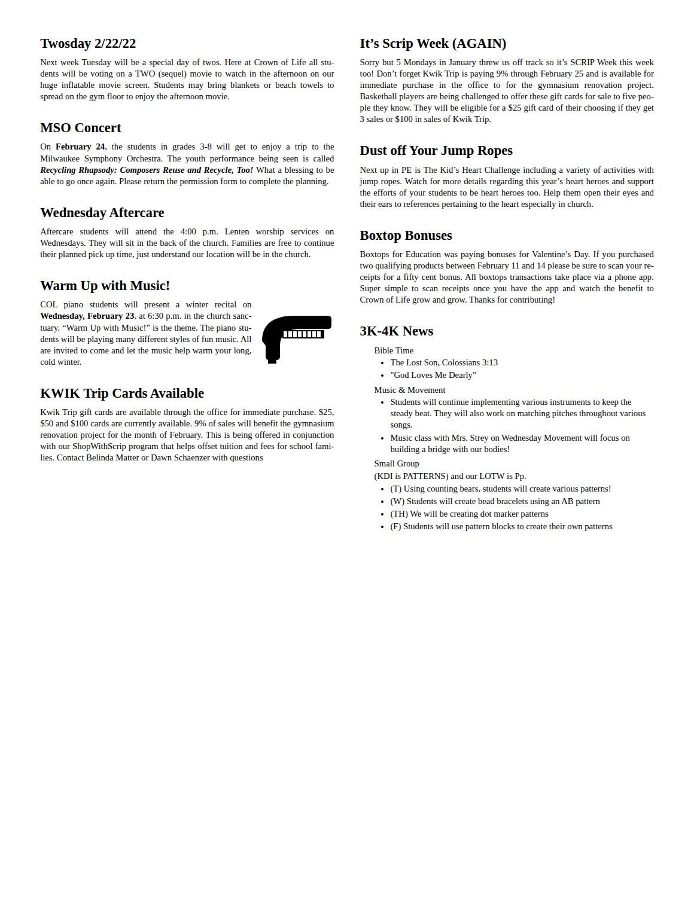Twosday 2/22/22
Next week Tuesday will be a special day of twos. Here at Crown of Life all students will be voting on a TWO (sequel) movie to watch in the afternoon on our huge inflatable movie screen. Students may bring blankets or beach towels to spread on the gym floor to enjoy the afternoon movie.
MSO Concert
On February 24, the students in grades 3-8 will get to enjoy a trip to the Milwaukee Symphony Orchestra. The youth performance being seen is called Recycling Rhapsody: Composers Reuse and Recycle, Too! What a blessing to be able to go once again. Please return the permission form to complete the planning.
Wednesday Aftercare
Aftercare students will attend the 4:00 p.m. Lenten worship services on Wednesdays. They will sit in the back of the church. Families are free to continue their planned pick up time, just understand our location will be in the church.
Warm Up with Music!
COL piano students will present a winter recital on Wednesday, February 23, at 6:30 p.m. in the church sanctuary. “Warm Up with Music!” is the theme. The piano students will be playing many different styles of fun music. All are invited to come and let the music help warm your long, cold winter.
KWIK Trip Cards Available
Kwik Trip gift cards are available through the office for immediate purchase. $25, $50 and $100 cards are currently available. 9% of sales will benefit the gymnasium renovation project for the month of February. This is being offered in conjunction with our ShopWithScrip program that helps offset tuition and fees for school families. Contact Belinda Matter or Dawn Schaenzer with questions
It’s Scrip Week (AGAIN)
Sorry but 5 Mondays in January threw us off track so it’s SCRIP Week this week too! Don’t forget Kwik Trip is paying 9% through February 25 and is available for immediate purchase in the office to for the gymnasium renovation project. Basketball players are being challenged to offer these gift cards for sale to five people they know. They will be eligible for a $25 gift card of their choosing if they get 3 sales or $100 in sales of Kwik Trip.
Dust off Your Jump Ropes
Next up in PE is The Kid’s Heart Challenge including a variety of activities with jump ropes. Watch for more details regarding this year’s heart heroes and support the efforts of your students to be heart heroes too. Help them open their eyes and their ears to references pertaining to the heart especially in church.
Boxtop Bonuses
Boxtops for Education was paying bonuses for Valentine’s Day. If you purchased two qualifying products between February 11 and 14 please be sure to scan your receipts for a fifty cent bonus. All boxtops transactions take place via a phone app. Super simple to scan receipts once you have the app and watch the benefit to Crown of Life grow and grow. Thanks for contributing!
3K-4K News
Bible Time
The Lost Son, Colossians 3:13
"God Loves Me Dearly"
Music & Movement
Students will continue implementing various instruments to keep the steady beat. They will also work on matching pitches throughout various songs.
Music class with Mrs. Strey on Wednesday Movement will focus on building a bridge with our bodies!
Small Group
(KDI is PATTERNS) and our LOTW is Pp.
(T) Using counting bears, students will create various patterns!
(W) Students will create bead bracelets using an AB pattern
(TH) We will be creating dot marker patterns
(F) Students will use pattern blocks to create their own patterns